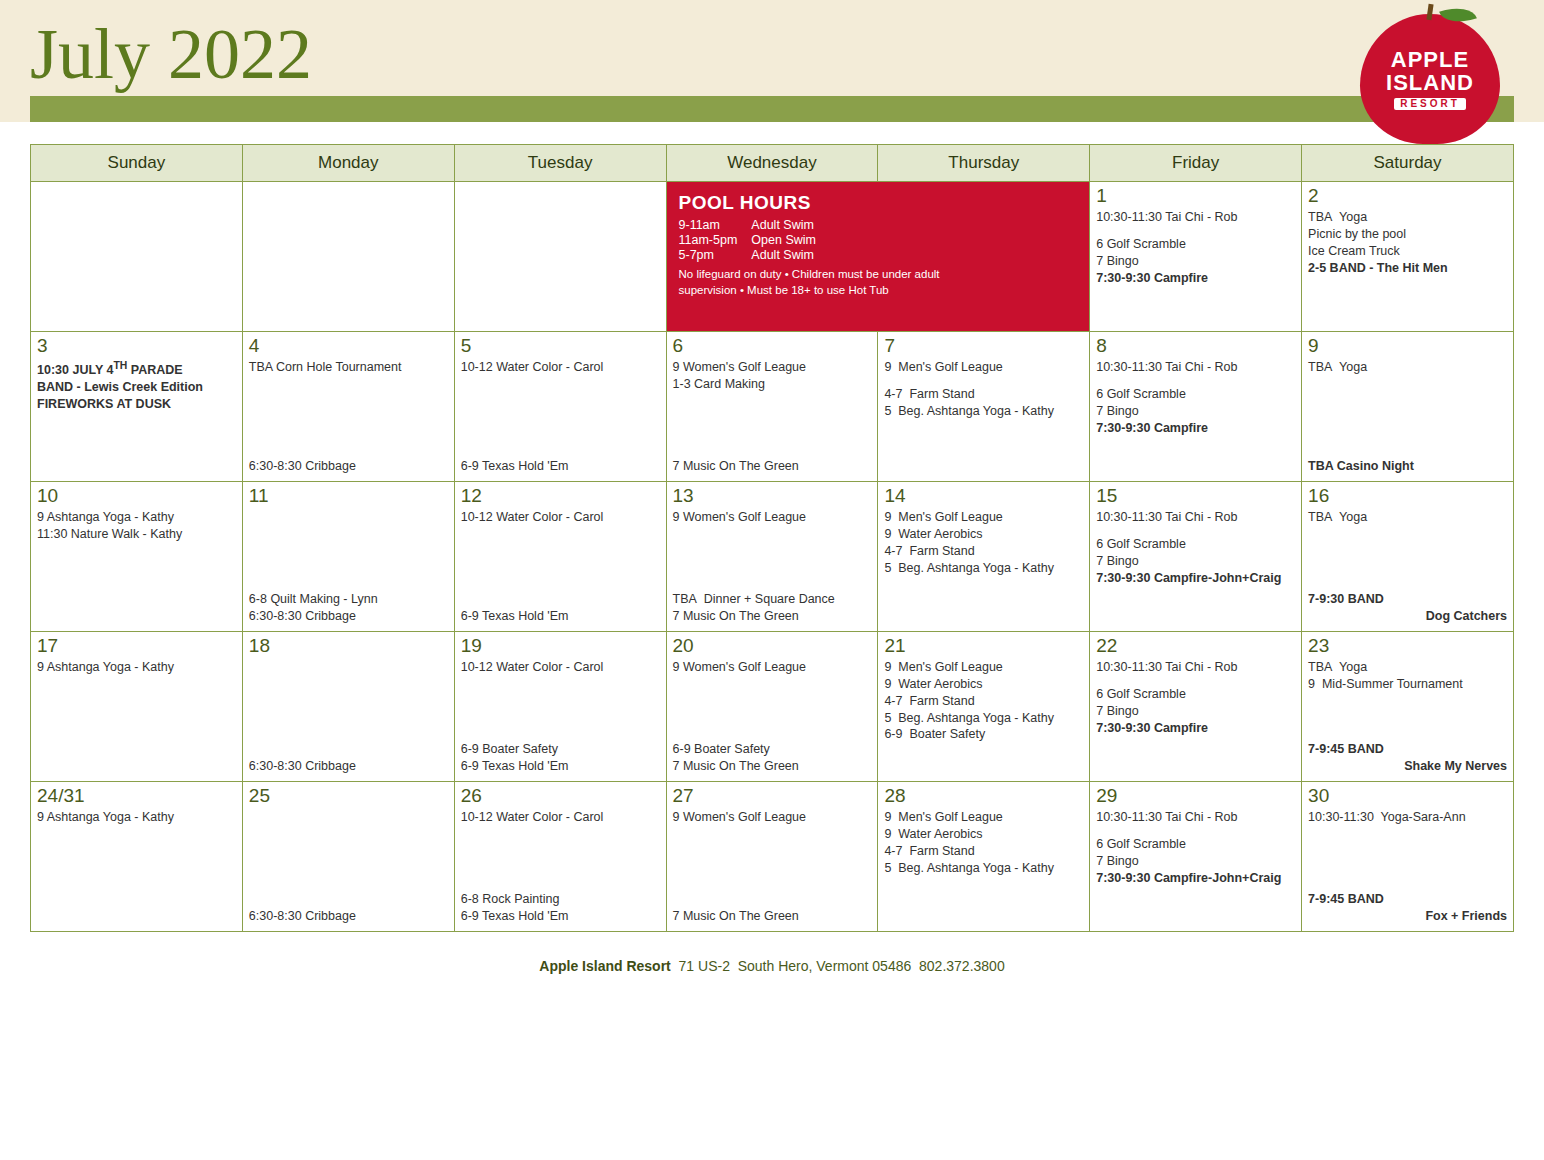July 2022
APPLE ISLAND RESORT
Revised 06.11.22
| Sunday | Monday | Tuesday | Wednesday | Thursday | Friday | Saturday |
| --- | --- | --- | --- | --- | --- | --- |
| | | | POOL HOURS / 9-11am / Adult Swim / / 11am-5pm / Open Swim / / 5-7pm / Adult Swim / No lifeguard on duty • Children must be under adult supervision • Must be 18+ to use Hot Tub | 1 10:30-11:30 Tai Chi - Rob 6 Golf Scramble 7 Bingo 7:30-9:30 Campfire | 2 TBA Yoga Picnic by the pool Ice Cream Truck 2-5 BAND - The Hit Men |
| 3 10:30 JULY 4 TH PARADE BAND - Lewis Creek Edition FIREWORKS AT DUSK | 4 TBA Corn Hole Tournament 6:30-8:30 Cribbage | 5 10-12 Water Color - Carol 6-9 Texas Hold 'Em | 6 9 Women's Golf League 1-3 Card Making 7 Music On The Green | 7 9 Men's Golf League 4-7 Farm Stand 5 Beg. Ashtanga Yoga - Kathy | 8 10:30-11:30 Tai Chi - Rob 6 Golf Scramble 7 Bingo 7:30-9:30 Campfire | 9 TBA Yoga TBA Casino Night |
| 10 9 Ashtanga Yoga - Kathy 11:30 Nature Walk - Kathy | 11 6-8 Quilt Making - Lynn 6:30-8:30 Cribbage | 12 10-12 Water Color - Carol 6-9 Texas Hold 'Em | 13 9 Women's Golf League TBA Dinner + Square Dance 7 Music On The Green | 14 9 Men's Golf League 9 Water Aerobics 4-7 Farm Stand 5 Beg. Ashtanga Yoga - Kathy | 15 10:30-11:30 Tai Chi - Rob 6 Golf Scramble 7 Bingo 7:30-9:30 Campfire-John+Craig | 16 TBA Yoga 7-9:30 BAND Dog Catchers |
| 17 9 Ashtanga Yoga - Kathy | 18 6:30-8:30 Cribbage | 19 10-12 Water Color - Carol 6-9 Boater Safety 6-9 Texas Hold 'Em | 20 9 Women's Golf League 6-9 Boater Safety 7 Music On The Green | 21 9 Men's Golf League 9 Water Aerobics 4-7 Farm Stand 5 Beg. Ashtanga Yoga - Kathy 6-9 Boater Safety | 22 10:30-11:30 Tai Chi - Rob 6 Golf Scramble 7 Bingo 7:30-9:30 Campfire | 23 TBA Yoga 9 Mid-Summer Tournament 7-9:45 BAND Shake My Nerves |
| 24/31 9 Ashtanga Yoga - Kathy | 25 6:30-8:30 Cribbage | 26 10-12 Water Color - Carol 6-8 Rock Painting 6-9 Texas Hold 'Em | 27 9 Women's Golf League 7 Music On The Green | 28 9 Men's Golf League 9 Water Aerobics 4-7 Farm Stand 5 Beg. Ashtanga Yoga - Kathy | 29 10:30-11:30 Tai Chi - Rob 6 Golf Scramble 7 Bingo 7:30-9:30 Campfire-John+Craig | 30 10:30-11:30 Yoga-Sara-Ann 7-9:45 BAND Fox + Friends |
Apple Island Resort 71 US-2 South Hero, Vermont 05486 802.372.3800